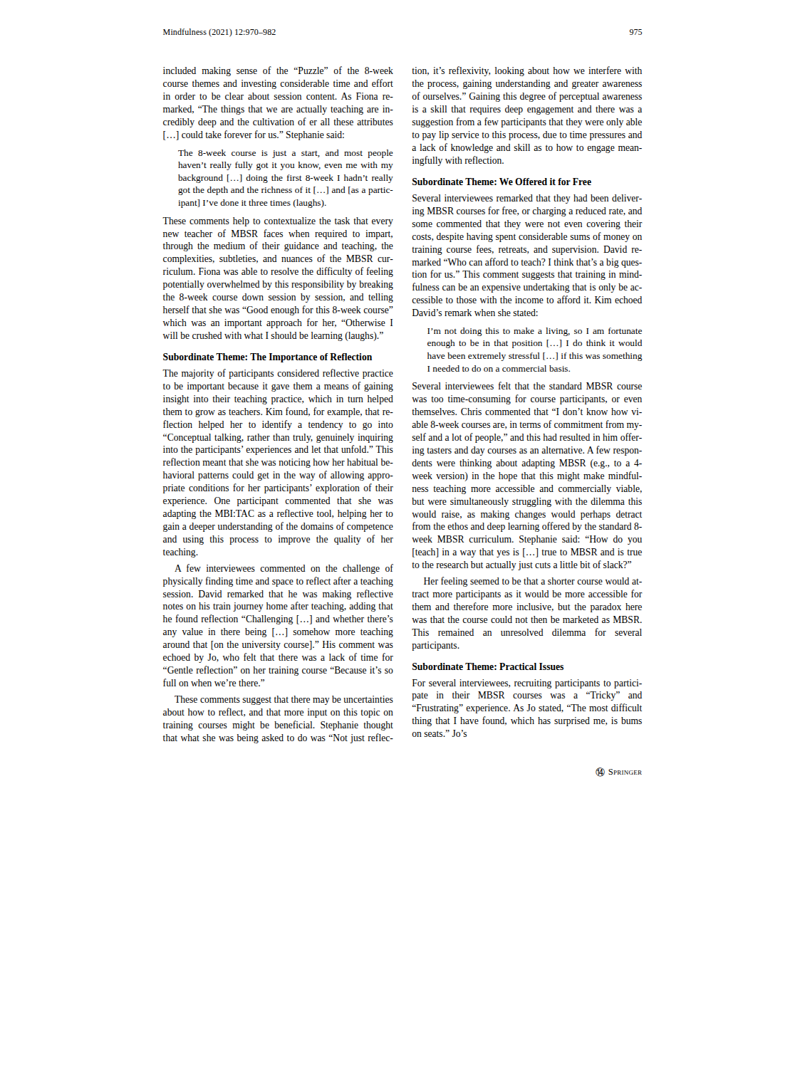Mindfulness (2021) 12:970–982 975
included making sense of the “Puzzle” of the 8-week course themes and investing considerable time and effort in order to be clear about session content. As Fiona remarked, “The things that we are actually teaching are incredibly deep and the cultivation of er all these attributes […] could take forever for us.” Stephanie said:
The 8-week course is just a start, and most people haven’t really fully got it you know, even me with my background […] doing the first 8-week I hadn’t really got the depth and the richness of it […] and [as a participant] I’ve done it three times (laughs).
These comments help to contextualize the task that every new teacher of MBSR faces when required to impart, through the medium of their guidance and teaching, the complexities, subtleties, and nuances of the MBSR curriculum. Fiona was able to resolve the difficulty of feeling potentially overwhelmed by this responsibility by breaking the 8-week course down session by session, and telling herself that she was “Good enough for this 8-week course” which was an important approach for her, “Otherwise I will be crushed with what I should be learning (laughs).”
Subordinate Theme: The Importance of Reflection
The majority of participants considered reflective practice to be important because it gave them a means of gaining insight into their teaching practice, which in turn helped them to grow as teachers. Kim found, for example, that reflection helped her to identify a tendency to go into “Conceptual talking, rather than truly, genuinely inquiring into the participants’ experiences and let that unfold.” This reflection meant that she was noticing how her habitual behavioral patterns could get in the way of allowing appropriate conditions for her participants’ exploration of their experience. One participant commented that she was adapting the MBI:TAC as a reflective tool, helping her to gain a deeper understanding of the domains of competence and using this process to improve the quality of her teaching.
A few interviewees commented on the challenge of physically finding time and space to reflect after a teaching session. David remarked that he was making reflective notes on his train journey home after teaching, adding that he found reflection “Challenging […] and whether there’s any value in there being […] somehow more teaching around that [on the university course].” His comment was echoed by Jo, who felt that there was a lack of time for “Gentle reflection” on her training course “Because it’s so full on when we’re there.”
These comments suggest that there may be uncertainties about how to reflect, and that more input on this topic on training courses might be beneficial. Stephanie thought that what she was being asked to do was “Not just reflection, it’s reflexivity, looking about how we interfere with the process, gaining understanding and greater awareness of ourselves.” Gaining this degree of perceptual awareness is a skill that requires deep engagement and there was a suggestion from a few participants that they were only able to pay lip service to this process, due to time pressures and a lack of knowledge and skill as to how to engage meaningfully with reflection.
Subordinate Theme: We Offered it for Free
Several interviewees remarked that they had been delivering MBSR courses for free, or charging a reduced rate, and some commented that they were not even covering their costs, despite having spent considerable sums of money on training course fees, retreats, and supervision. David remarked “Who can afford to teach? I think that’s a big question for us.” This comment suggests that training in mindfulness can be an expensive undertaking that is only be accessible to those with the income to afford it. Kim echoed David’s remark when she stated:
I’m not doing this to make a living, so I am fortunate enough to be in that position […] I do think it would have been extremely stressful […] if this was something I needed to do on a commercial basis.
Several interviewees felt that the standard MBSR course was too time-consuming for course participants, or even themselves. Chris commented that “I don’t know how viable 8-week courses are, in terms of commitment from myself and a lot of people,” and this had resulted in him offering tasters and day courses as an alternative. A few respondents were thinking about adapting MBSR (e.g., to a 4-week version) in the hope that this might make mindfulness teaching more accessible and commercially viable, but were simultaneously struggling with the dilemma this would raise, as making changes would perhaps detract from the ethos and deep learning offered by the standard 8-week MBSR curriculum. Stephanie said: “How do you [teach] in a way that yes is […] true to MBSR and is true to the research but actually just cuts a little bit of slack?”
Her feeling seemed to be that a shorter course would attract more participants as it would be more accessible for them and therefore more inclusive, but the paradox here was that the course could not then be marketed as MBSR. This remained an unresolved dilemma for several participants.
Subordinate Theme: Practical Issues
For several interviewees, recruiting participants to participate in their MBSR courses was a “Tricky” and “Frustrating” experience. As Jo stated, “The most difficult thing that I have found, which has surprised me, is bums on seats.” Jo’s
⑭ Springer